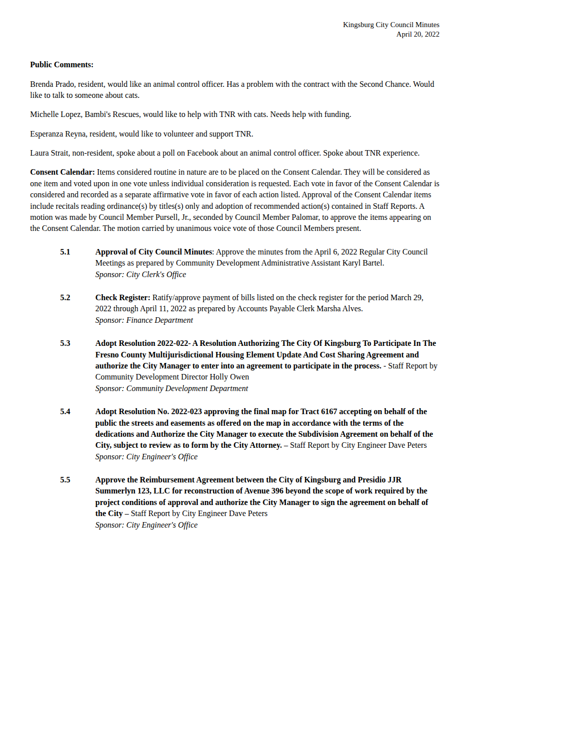Kingsburg City Council Minutes
April 20, 2022
Public Comments:
Brenda Prado, resident, would like an animal control officer. Has a problem with the contract with the Second Chance. Would like to talk to someone about cats.
Michelle Lopez, Bambi's Rescues, would like to help with TNR with cats. Needs help with funding.
Esperanza Reyna, resident, would like to volunteer and support TNR.
Laura Strait, non-resident, spoke about a poll on Facebook about an animal control officer. Spoke about TNR experience.
Consent Calendar: Items considered routine in nature are to be placed on the Consent Calendar. They will be considered as one item and voted upon in one vote unless individual consideration is requested. Each vote in favor of the Consent Calendar is considered and recorded as a separate affirmative vote in favor of each action listed. Approval of the Consent Calendar items include recitals reading ordinance(s) by titles(s) only and adoption of recommended action(s) contained in Staff Reports. A motion was made by Council Member Pursell, Jr., seconded by Council Member Palomar, to approve the items appearing on the Consent Calendar. The motion carried by unanimous voice vote of those Council Members present.
5.1 Approval of City Council Minutes: Approve the minutes from the April 6, 2022 Regular City Council Meetings as prepared by Community Development Administrative Assistant Karyl Bartel. Sponsor: City Clerk's Office
5.2 Check Register: Ratify/approve payment of bills listed on the check register for the period March 29, 2022 through April 11, 2022 as prepared by Accounts Payable Clerk Marsha Alves. Sponsor: Finance Department
5.3 Adopt Resolution 2022-022- A Resolution Authorizing The City Of Kingsburg To Participate In The Fresno County Multijurisdictional Housing Element Update And Cost Sharing Agreement and authorize the City Manager to enter into an agreement to participate in the process. - Staff Report by Community Development Director Holly Owen Sponsor: Community Development Department
5.4 Adopt Resolution No. 2022-023 approving the final map for Tract 6167 accepting on behalf of the public the streets and easements as offered on the map in accordance with the terms of the dedications and Authorize the City Manager to execute the Subdivision Agreement on behalf of the City, subject to review as to form by the City Attorney. – Staff Report by City Engineer Dave Peters Sponsor: City Engineer's Office
5.5 Approve the Reimbursement Agreement between the City of Kingsburg and Presidio JJR Summerlyn 123, LLC for reconstruction of Avenue 396 beyond the scope of work required by the project conditions of approval and authorize the City Manager to sign the agreement on behalf of the City – Staff Report by City Engineer Dave Peters Sponsor: City Engineer's Office